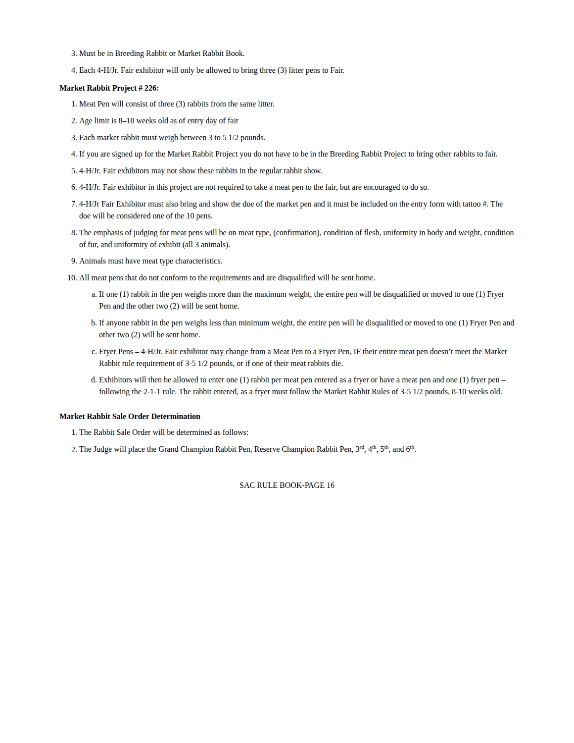Must be in Breeding Rabbit or Market Rabbit Book.
Each 4-H/Jr. Fair exhibitor will only be allowed to bring three (3) litter pens to Fair.
Market Rabbit Project # 226:
Meat Pen will consist of three (3) rabbits from the same litter.
Age limit is 8–10 weeks old as of entry day of fair
Each market rabbit must weigh between 3 to 5 1/2 pounds.
If you are signed up for the Market Rabbit Project you do not have to be in the Breeding Rabbit Project to bring other rabbits to fair.
4-H/Jr. Fair exhibitors may not show these rabbits in the regular rabbit show.
4-H/Jr. Fair exhibitor in this project are not required to take a meat pen to the fair, but are encouraged to do so.
4-H/Jr Fair Exhibitor must also bring and show the doe of the market pen and it must be included on the entry form with tattoo #. The doe will be considered one of the 10 pens.
The emphasis of judging for meat pens will be on meat type, (confirmation), condition of flesh, uniformity in body and weight, condition of fur, and uniformity of exhibit (all 3 animals).
Animals must have meat type characteristics.
All meat pens that do not conform to the requirements and are disqualified will be sent home.
If one (1) rabbit in the pen weighs more than the maximum weight, the entire pen will be disqualified or moved to one (1) Fryer Pen and the other two (2) will be sent home.
If anyone rabbit in the pen weighs less than minimum weight, the entire pen will be disqualified or moved to one (1) Fryer Pen and other two (2) will be sent home.
Fryer Pens – 4-H/Jr. Fair exhibitor may change from a Meat Pen to a Fryer Pen, IF their entire meat pen doesn’t meet the Market Rabbit rule requirement of 3-5 1/2 pounds, or if one of their meat rabbits die.
Exhibitors will then be allowed to enter one (1) rabbit per meat pen entered as a fryer or have a meat pen and one (1) fryer pen – following the 2-1-1 rule. The rabbit entered, as a fryer must follow the Market Rabbit Rules of 3-5 1/2 pounds, 8-10 weeks old.
Market Rabbit Sale Order Determination
The Rabbit Sale Order will be determined as follows:
The Judge will place the Grand Champion Rabbit Pen, Reserve Champion Rabbit Pen, 3rd, 4th, 5th, and 6th.
SAC RULE BOOK-PAGE 16